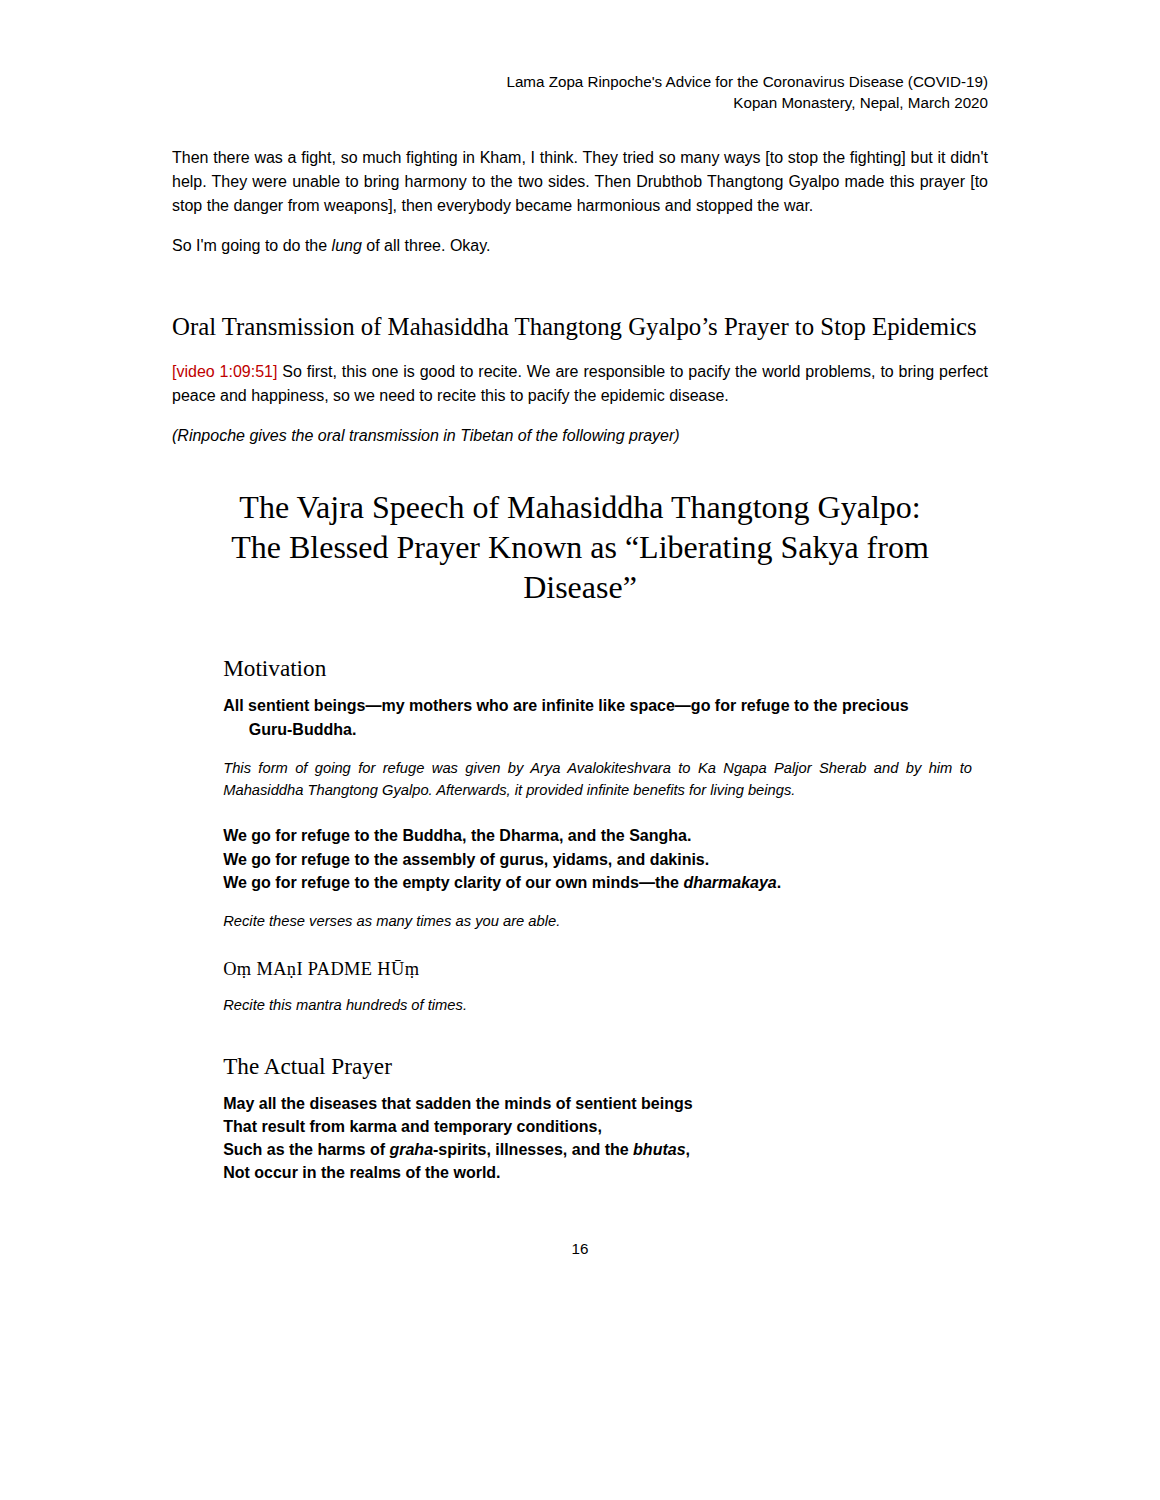Lama Zopa Rinpoche's Advice for the Coronavirus Disease (COVID-19)
Kopan Monastery, Nepal, March 2020
Then there was a fight, so much fighting in Kham, I think. They tried so many ways [to stop the fighting] but it didn't help. They were unable to bring harmony to the two sides. Then Drubthob Thangtong Gyalpo made this prayer [to stop the danger from weapons], then everybody became harmonious and stopped the war.
So I'm going to do the lung of all three. Okay.
Oral Transmission of Mahasiddha Thangtong Gyalpo’s Prayer to Stop Epidemics
[video 1:09:51] So first, this one is good to recite. We are responsible to pacify the world problems, to bring perfect peace and happiness, so we need to recite this to pacify the epidemic disease.
(Rinpoche gives the oral transmission in Tibetan of the following prayer)
The Vajra Speech of Mahasiddha Thangtong Gyalpo:
The Blessed Prayer Known as “Liberating Sakya from Disease”
Motivation
All sentient beings—my mothers who are infinite like space—go for refuge to the precious Guru-Buddha.
This form of going for refuge was given by Arya Avalokiteshvara to Ka Ngapa Paljor Sherab and by him to Mahasiddha Thangtong Gyalpo. Afterwards, it provided infinite benefits for living beings.
We go for refuge to the Buddha, the Dharma, and the Sangha.
We go for refuge to the assembly of gurus, yidams, and dakinis.
We go for refuge to the empty clarity of our own minds—the dharmakaya.
Recite these verses as many times as you are able.
Oṃ MAṇI PADME HŪṃ
Recite this mantra hundreds of times.
The Actual Prayer
May all the diseases that sadden the minds of sentient beings
That result from karma and temporary conditions,
Such as the harms of graha-spirits, illnesses, and the bhutas,
Not occur in the realms of the world.
16